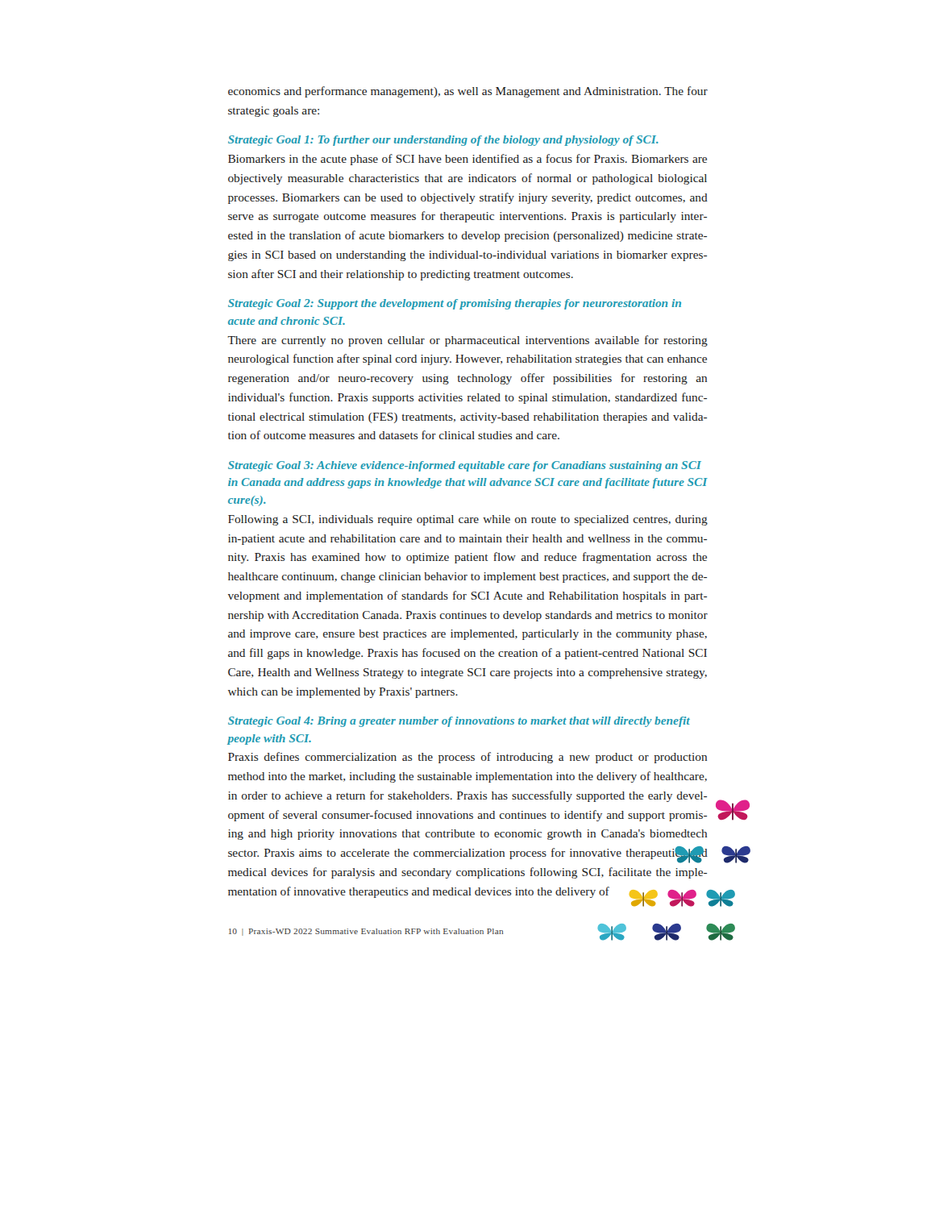economics and performance management), as well as Management and Administration. The four strategic goals are:
Strategic Goal 1: To further our understanding of the biology and physiology of SCI.
Biomarkers in the acute phase of SCI have been identified as a focus for Praxis. Biomarkers are objectively measurable characteristics that are indicators of normal or pathological biological processes. Biomarkers can be used to objectively stratify injury severity, predict outcomes, and serve as surrogate outcome measures for therapeutic interventions. Praxis is particularly interested in the translation of acute biomarkers to develop precision (personalized) medicine strategies in SCI based on understanding the individual-to-individual variations in biomarker expression after SCI and their relationship to predicting treatment outcomes.
Strategic Goal 2: Support the development of promising therapies for neurorestoration in acute and chronic SCI.
There are currently no proven cellular or pharmaceutical interventions available for restoring neurological function after spinal cord injury. However, rehabilitation strategies that can enhance regeneration and/or neuro-recovery using technology offer possibilities for restoring an individual's function. Praxis supports activities related to spinal stimulation, standardized functional electrical stimulation (FES) treatments, activity-based rehabilitation therapies and validation of outcome measures and datasets for clinical studies and care.
Strategic Goal 3: Achieve evidence-informed equitable care for Canadians sustaining an SCI in Canada and address gaps in knowledge that will advance SCI care and facilitate future SCI cure(s).
Following a SCI, individuals require optimal care while on route to specialized centres, during in-patient acute and rehabilitation care and to maintain their health and wellness in the community. Praxis has examined how to optimize patient flow and reduce fragmentation across the healthcare continuum, change clinician behavior to implement best practices, and support the development and implementation of standards for SCI Acute and Rehabilitation hospitals in partnership with Accreditation Canada. Praxis continues to develop standards and metrics to monitor and improve care, ensure best practices are implemented, particularly in the community phase, and fill gaps in knowledge. Praxis has focused on the creation of a patient-centred National SCI Care, Health and Wellness Strategy to integrate SCI care projects into a comprehensive strategy, which can be implemented by Praxis' partners.
Strategic Goal 4: Bring a greater number of innovations to market that will directly benefit people with SCI.
Praxis defines commercialization as the process of introducing a new product or production method into the market, including the sustainable implementation into the delivery of healthcare, in order to achieve a return for stakeholders. Praxis has successfully supported the early development of several consumer-focused innovations and continues to identify and support promising and high priority innovations that contribute to economic growth in Canada's biomedtech sector. Praxis aims to accelerate the commercialization process for innovative therapeutics and medical devices for paralysis and secondary complications following SCI, facilitate the implementation of innovative therapeutics and medical devices into the delivery of
10|Praxis-WD 2022 Summative Evaluation RFP with Evaluation Plan